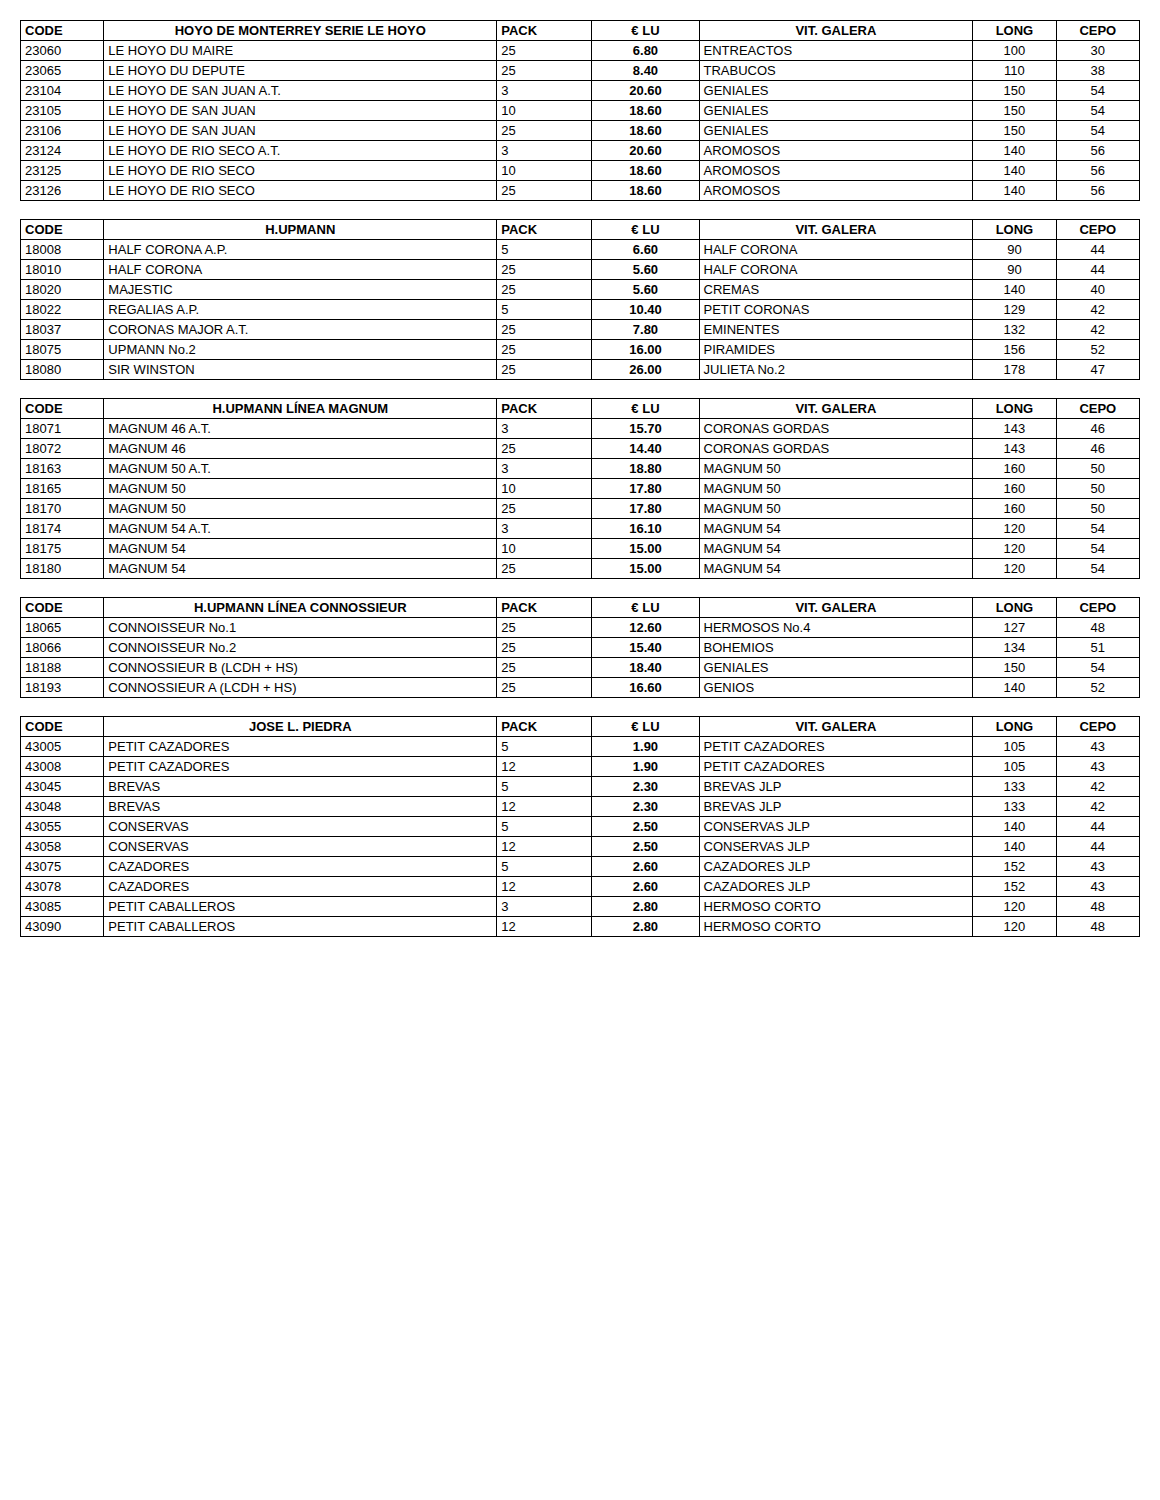| CODE | HOYO DE MONTERREY SERIE LE HOYO | PACK | € LU | VIT. GALERA | LONG | CEPO |
| --- | --- | --- | --- | --- | --- | --- |
| 23060 | LE HOYO DU MAIRE | 25 | 6.80 | ENTREACTOS | 100 | 30 |
| 23065 | LE HOYO DU DEPUTE | 25 | 8.40 | TRABUCOS | 110 | 38 |
| 23104 | LE HOYO DE SAN JUAN A.T. | 3 | 20.60 | GENIALES | 150 | 54 |
| 23105 | LE HOYO DE SAN JUAN | 10 | 18.60 | GENIALES | 150 | 54 |
| 23106 | LE HOYO DE SAN JUAN | 25 | 18.60 | GENIALES | 150 | 54 |
| 23124 | LE HOYO DE RIO SECO A.T. | 3 | 20.60 | AROMOSOS | 140 | 56 |
| 23125 | LE HOYO DE RIO SECO | 10 | 18.60 | AROMOSOS | 140 | 56 |
| 23126 | LE HOYO DE RIO SECO | 25 | 18.60 | AROMOSOS | 140 | 56 |
| CODE | H.UPMANN | PACK | € LU | VIT. GALERA | LONG | CEPO |
| --- | --- | --- | --- | --- | --- | --- |
| 18008 | HALF CORONA A.P. | 5 | 6.60 | HALF CORONA | 90 | 44 |
| 18010 | HALF CORONA | 25 | 5.60 | HALF CORONA | 90 | 44 |
| 18020 | MAJESTIC | 25 | 5.60 | CREMAS | 140 | 40 |
| 18022 | REGALIAS A.P. | 5 | 10.40 | PETIT CORONAS | 129 | 42 |
| 18037 | CORONAS MAJOR A.T. | 25 | 7.80 | EMINENTES | 132 | 42 |
| 18075 | UPMANN No.2 | 25 | 16.00 | PIRAMIDES | 156 | 52 |
| 18080 | SIR WINSTON | 25 | 26.00 | JULIETA No.2 | 178 | 47 |
| CODE | H.UPMANN LÍNEA MAGNUM | PACK | € LU | VIT. GALERA | LONG | CEPO |
| --- | --- | --- | --- | --- | --- | --- |
| 18071 | MAGNUM 46 A.T. | 3 | 15.70 | CORONAS GORDAS | 143 | 46 |
| 18072 | MAGNUM 46 | 25 | 14.40 | CORONAS GORDAS | 143 | 46 |
| 18163 | MAGNUM 50 A.T. | 3 | 18.80 | MAGNUM 50 | 160 | 50 |
| 18165 | MAGNUM 50 | 10 | 17.80 | MAGNUM 50 | 160 | 50 |
| 18170 | MAGNUM 50 | 25 | 17.80 | MAGNUM 50 | 160 | 50 |
| 18174 | MAGNUM 54 A.T. | 3 | 16.10 | MAGNUM 54 | 120 | 54 |
| 18175 | MAGNUM 54 | 10 | 15.00 | MAGNUM 54 | 120 | 54 |
| 18180 | MAGNUM 54 | 25 | 15.00 | MAGNUM 54 | 120 | 54 |
| CODE | H.UPMANN LÍNEA CONNOSSIEUR | PACK | € LU | VIT. GALERA | LONG | CEPO |
| --- | --- | --- | --- | --- | --- | --- |
| 18065 | CONNOISSEUR No.1 | 25 | 12.60 | HERMOSOS No.4 | 127 | 48 |
| 18066 | CONNOISSEUR No.2 | 25 | 15.40 | BOHEMIOS | 134 | 51 |
| 18188 | CONNOSSIEUR B (LCDH + HS) | 25 | 18.40 | GENIALES | 150 | 54 |
| 18193 | CONNOSSIEUR A (LCDH + HS) | 25 | 16.60 | GENIOS | 140 | 52 |
| CODE | JOSE L. PIEDRA | PACK | € LU | VIT. GALERA | LONG | CEPO |
| --- | --- | --- | --- | --- | --- | --- |
| 43005 | PETIT CAZADORES | 5 | 1.90 | PETIT CAZADORES | 105 | 43 |
| 43008 | PETIT CAZADORES | 12 | 1.90 | PETIT CAZADORES | 105 | 43 |
| 43045 | BREVAS | 5 | 2.30 | BREVAS JLP | 133 | 42 |
| 43048 | BREVAS | 12 | 2.30 | BREVAS JLP | 133 | 42 |
| 43055 | CONSERVAS | 5 | 2.50 | CONSERVAS JLP | 140 | 44 |
| 43058 | CONSERVAS | 12 | 2.50 | CONSERVAS JLP | 140 | 44 |
| 43075 | CAZADORES | 5 | 2.60 | CAZADORES JLP | 152 | 43 |
| 43078 | CAZADORES | 12 | 2.60 | CAZADORES JLP | 152 | 43 |
| 43085 | PETIT CABALLEROS | 3 | 2.80 | HERMOSO CORTO | 120 | 48 |
| 43090 | PETIT CABALLEROS | 12 | 2.80 | HERMOSO CORTO | 120 | 48 |